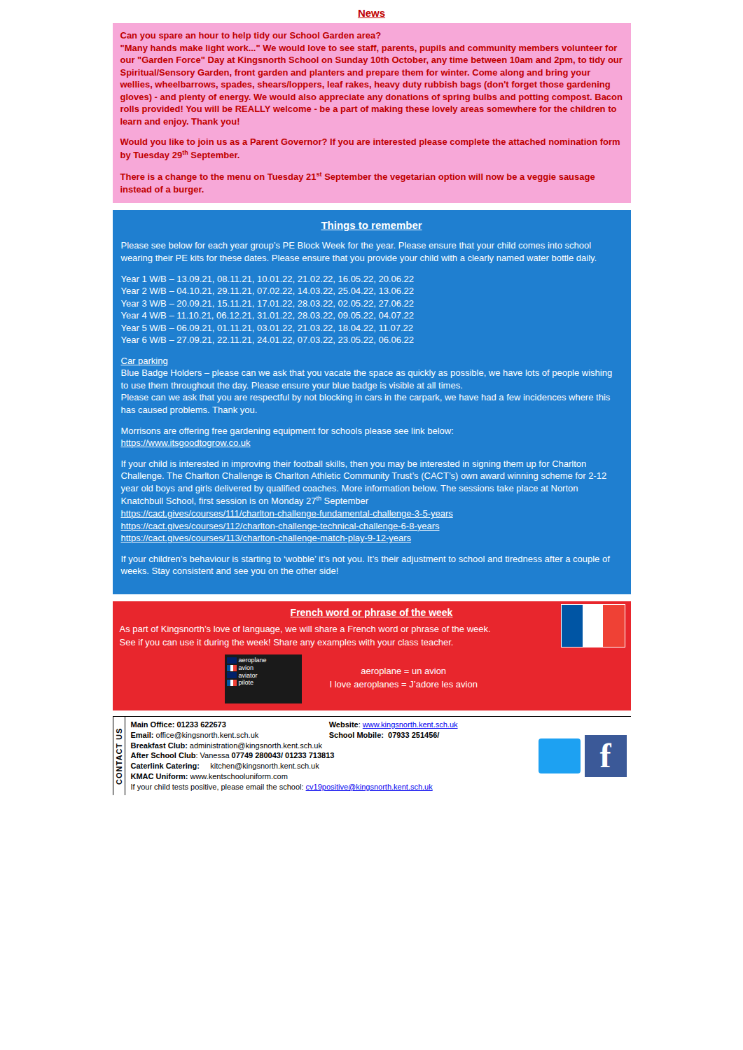News
Can you spare an hour to help tidy our School Garden area?
"Many hands make light work..." We would love to see staff, parents, pupils and community members volunteer for our "Garden Force" Day at Kingsnorth School on Sunday 10th October, any time between 10am and 2pm, to tidy our Spiritual/Sensory Garden, front garden and planters and prepare them for winter. Come along and bring your wellies, wheelbarrows, spades, shears/loppers, leaf rakes, heavy duty rubbish bags (don't forget those gardening gloves) - and plenty of energy. We would also appreciate any donations of spring bulbs and potting compost. Bacon rolls provided! You will be REALLY welcome - be a part of making these lovely areas somewhere for the children to learn and enjoy. Thank you!
Would you like to join us as a Parent Governor? If you are interested please complete the attached nomination form by Tuesday 29th September.
There is a change to the menu on Tuesday 21st September the vegetarian option will now be a veggie sausage instead of a burger.
Things to remember
Please see below for each year group’s PE Block Week for the year. Please ensure that your child comes into school wearing their PE kits for these dates. Please ensure that you provide your child with a clearly named water bottle daily.
Year 1 W/B – 13.09.21, 08.11.21, 10.01.22, 21.02.22, 16.05.22, 20.06.22
Year 2 W/B – 04.10.21, 29.11.21, 07.02.22, 14.03.22, 25.04.22, 13.06.22
Year 3 W/B – 20.09.21, 15.11.21, 17.01.22, 28.03.22, 02.05.22, 27.06.22
Year 4 W/B – 11.10.21, 06.12.21, 31.01.22, 28.03.22, 09.05.22, 04.07.22
Year 5 W/B – 06.09.21, 01.11.21, 03.01.22, 21.03.22, 18.04.22, 11.07.22
Year 6 W/B – 27.09.21, 22.11.21, 24.01.22, 07.03.22, 23.05.22, 06.06.22
Car parking
Blue Badge Holders – please can we ask that you vacate the space as quickly as possible, we have lots of people wishing to use them throughout the day. Please ensure your blue badge is visible at all times.
Please can we ask that you are respectful by not blocking in cars in the carpark, we have had a few incidences where this has caused problems. Thank you.
Morrisons are offering free gardening equipment for schools please see link below:
https://www.itsgoodtogrow.co.uk
If your child is interested in improving their football skills, then you may be interested in signing them up for Charlton Challenge. The Charlton Challenge is Charlton Athletic Community Trust’s (CACT’s) own award winning scheme for 2-12 year old boys and girls delivered by qualified coaches. More information below. The sessions take place at Norton Knatchbull School, first session is on Monday 27th September
https://cact.gives/courses/111/charlton-challenge-fundamental-challenge-3-5-years
https://cact.gives/courses/112/charlton-challenge-technical-challenge-6-8-years
https://cact.gives/courses/113/charlton-challenge-match-play-9-12-years
If your children’s behaviour is starting to ‘wobble’ it’s not you. It’s their adjustment to school and tiredness after a couple of weeks. Stay consistent and see you on the other side!
French word or phrase of the week
As part of Kingsnorth’s love of language, we will share a French word or phrase of the week.
See if you can use it during the week! Share any examples with your class teacher.
aeroplane
avion
aviator
pilote
aeroplane = un avion
I love aeroplanes = J’adore les avion
CONTACT US
| Main Office: 01233 622673 | Website : www.kingsnorth.kent.sch.uk |
| Email: office@kingsnorth.kent.sch.uk | School Mobile: 07933 251456/ |
| Breakfast Club: administration@kingsnorth.kent.sch.uk |
| After School Club : Vanessa 07749 280043/ 01233 713813 |
| Caterlink Catering: kitchen@kingsnorth.kent.sch.uk |
| KMAC Uniform: www.kentschooluniform.com |
| If your child tests positive, please email the school: cv19positive@kingsnorth.kent.sch.uk |
f